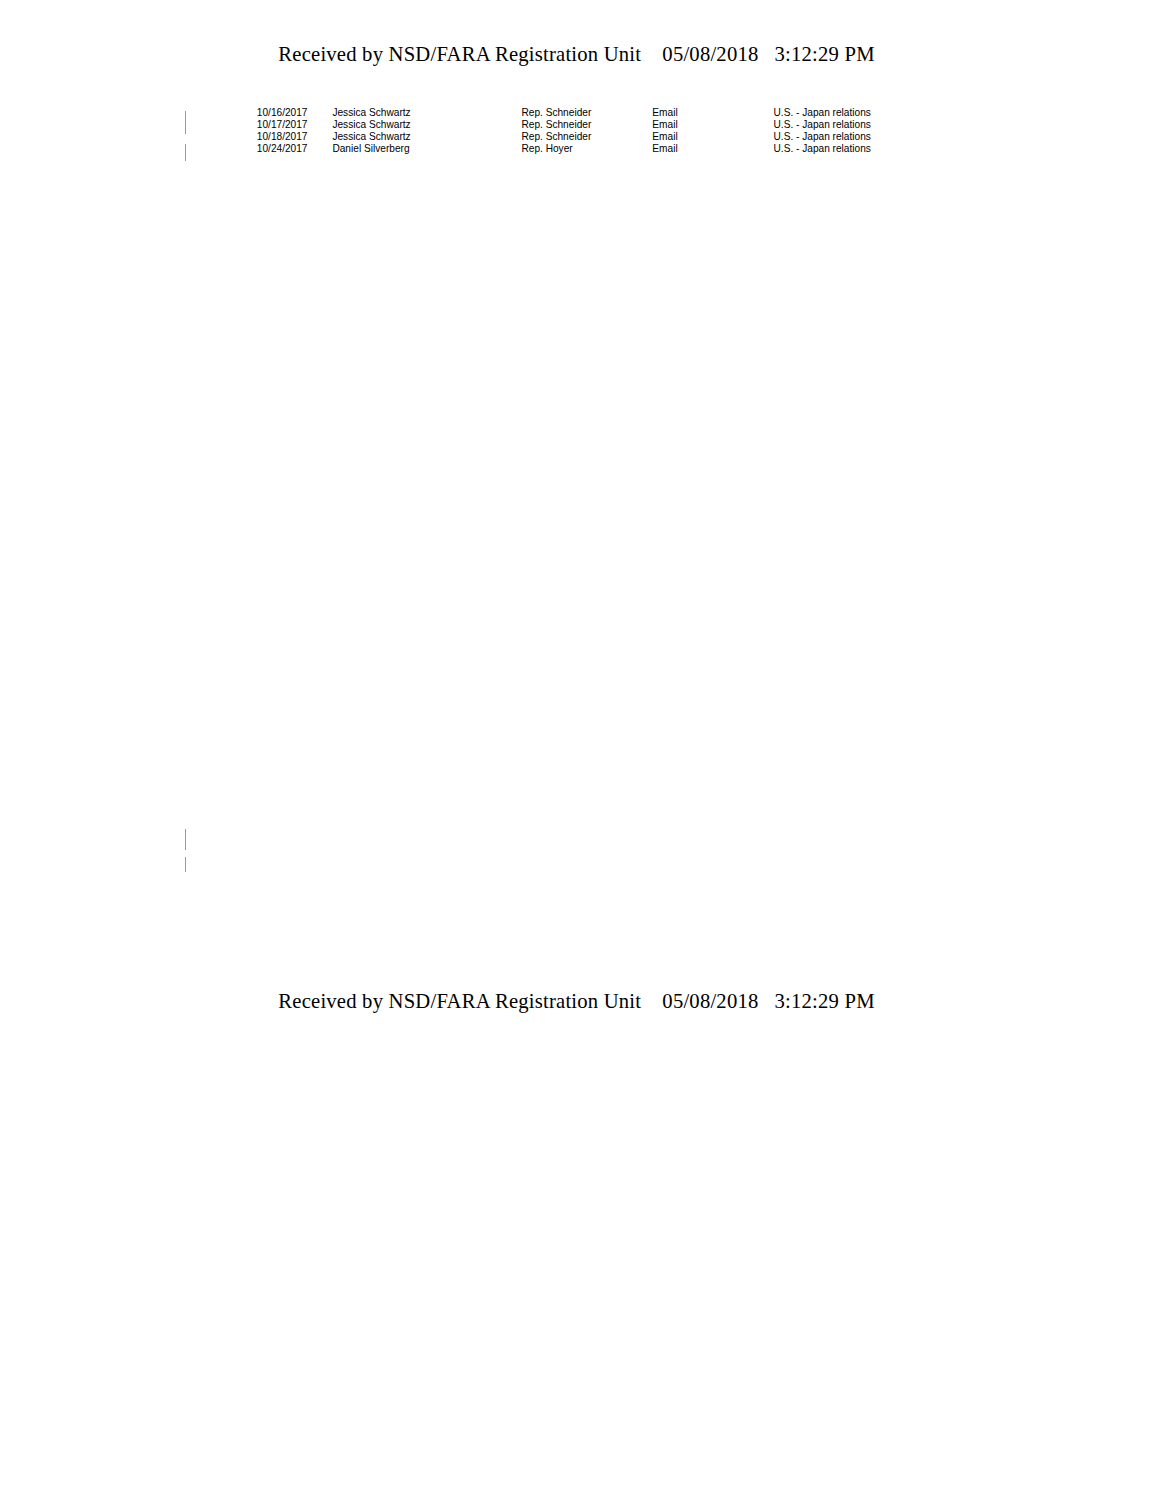Received by NSD/FARA Registration Unit05/08/2018 3:12:29 PM
| 10/16/2017 | Jessica Schwartz | Rep. Schneider | Email | U.S. - Japan relations |
| 10/17/2017 | Jessica Schwartz | Rep. Schneider | Email | U.S. - Japan relations |
| 10/18/2017 | Jessica Schwartz | Rep. Schneider | Email | U.S. - Japan relations |
| 10/24/2017 | Daniel Silverberg | Rep. Hoyer | Email | U.S. - Japan relations |
Received by NSD/FARA Registration Unit05/08/2018 3:12:29 PM